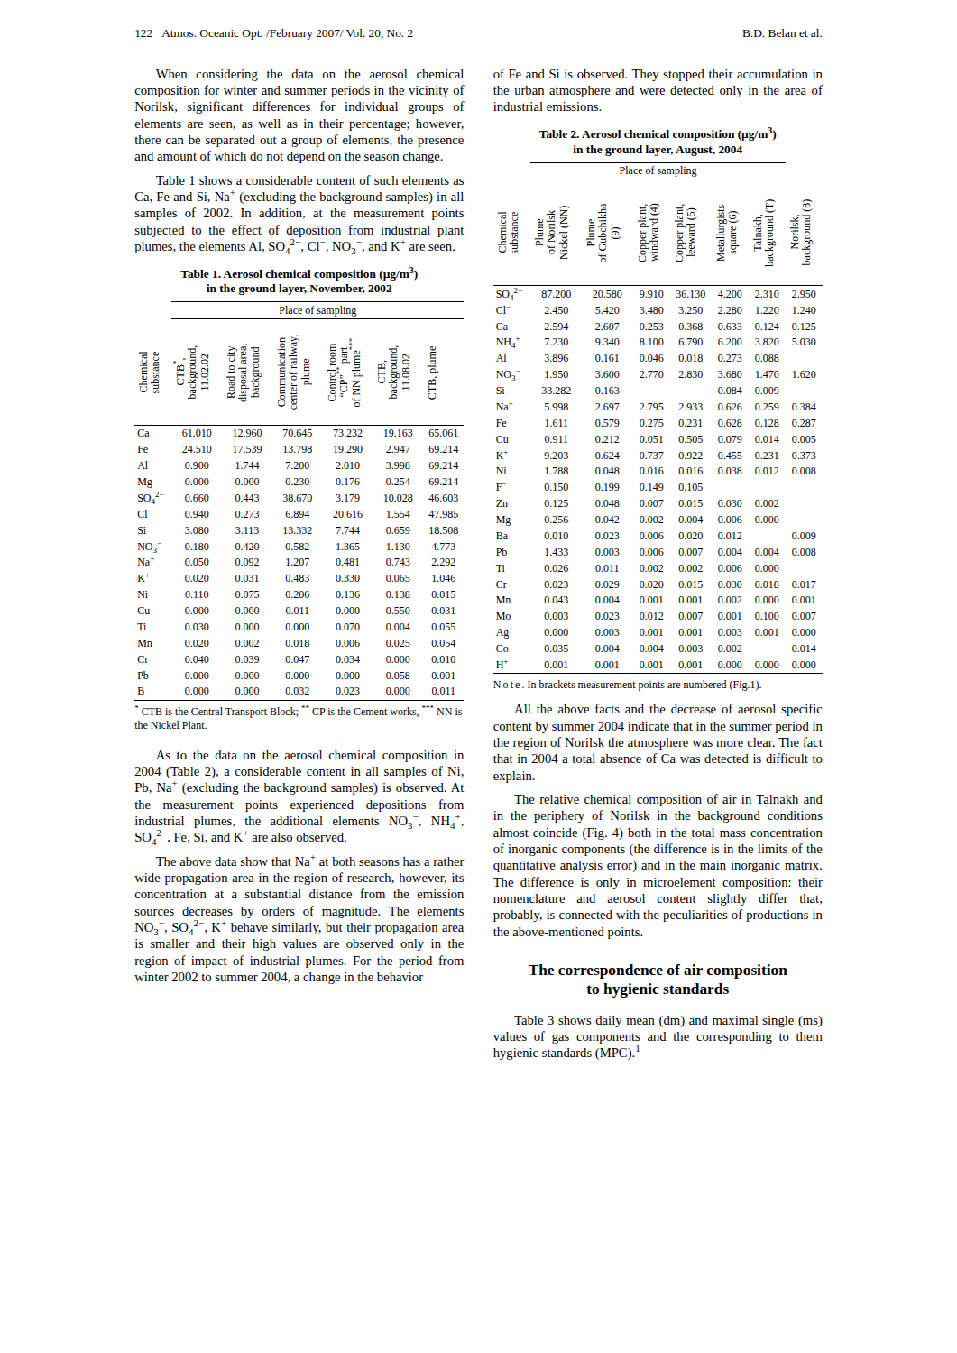122 Atmos. Oceanic Opt. /February 2007/ Vol. 20, No. 2
B.D. Belan et al.
When considering the data on the aerosol chemical composition for winter and summer periods in the vicinity of Norilsk, significant differences for individual groups of elements are seen, as well as in their percentage; however, there can be separated out a group of elements, the presence and amount of which do not depend on the season change.
Table 1 shows a considerable content of such elements as Ca, Fe and Si, Na+ (excluding the background samples) in all samples of 2002. In addition, at the measurement points subjected to the effect of deposition from industrial plant plumes, the elements Al, SO42−, Cl−, NO3−, and K+ are seen.
Table 1. Aerosol chemical composition (µg/m3)
in the ground layer, November, 2002
| | Place of sampling |
| Chemical substance | CTB * , background, 11.02.02 | Road to city disposal area, background | Communication center of railway, plume | Control room “CP” ** part of NN plume *** | CTB, background, 11.08.02 | CTB, plume |
| Ca | 61.010 | 12.960 | 70.645 | 73.232 | 19.163 | 65.061 |
| Fe | 24.510 | 17.539 | 13.798 | 19.290 | 2.947 | 69.214 |
| Al | 0.900 | 1.744 | 7.200 | 2.010 | 3.998 | 69.214 |
| Mg | 0.000 | 0.000 | 0.230 | 0.176 | 0.254 | 69.214 |
| SO 4 2− | 0.660 | 0.443 | 38.670 | 3.179 | 10.028 | 46.603 |
| Cl − | 0.940 | 0.273 | 6.894 | 20.616 | 1.554 | 47.985 |
| Si | 3.080 | 3.113 | 13.332 | 7.744 | 0.659 | 18.508 |
| NO 3 − | 0.180 | 0.420 | 0.582 | 1.365 | 1.130 | 4.773 |
| Na + | 0.050 | 0.092 | 1.207 | 0.481 | 0.743 | 2.292 |
| K + | 0.020 | 0.031 | 0.483 | 0.330 | 0.065 | 1.046 |
| Ni | 0.110 | 0.075 | 0.206 | 0.136 | 0.138 | 0.015 |
| Cu | 0.000 | 0.000 | 0.011 | 0.000 | 0.550 | 0.031 |
| Ti | 0.030 | 0.000 | 0.000 | 0.070 | 0.004 | 0.055 |
| Mn | 0.020 | 0.002 | 0.018 | 0.006 | 0.025 | 0.054 |
| Cr | 0.040 | 0.039 | 0.047 | 0.034 | 0.000 | 0.010 |
| Pb | 0.000 | 0.000 | 0.000 | 0.000 | 0.058 | 0.001 |
| B | 0.000 | 0.000 | 0.032 | 0.023 | 0.000 | 0.011 |
* CTB is the Central Transport Block; ** CP is the Cement works, *** NN is the Nickel Plant.
As to the data on the aerosol chemical composition in 2004 (Table 2), a considerable content in all samples of Ni, Pb, Na+ (excluding the background samples) is observed. At the measurement points experienced depositions from industrial plumes, the additional elements NO3−, NH4+, SO42−, Fe, Si, and K+ are also observed.
The above data show that Na+ at both seasons has a rather wide propagation area in the region of research, however, its concentration at a substantial distance from the emission sources decreases by orders of magnitude. The elements NO3−, SO42−, K+ behave similarly, but their propagation area is smaller and their high values are observed only in the region of impact of industrial plumes. For the period from winter 2002 to summer 2004, a change in the behavior
of Fe and Si is observed. They stopped their accumulation in the urban atmosphere and were detected only in the area of industrial emissions.
Table 2. Aerosol chemical composition (µg/m3)
in the ground layer, August, 2004
| | Place of sampling |
| Chemical substance | Plume of Norilsk Nickel (NN) | Plume of Gubchikha (9) | Copper plant, windward (4) | Copper plant, leeward (5) | Metallurgists square (6) | Talnakh, background (T) | Norilsk, background (8) |
| SO 4 2− | 87.200 | 20.580 | 9.910 | 36.130 | 4.200 | 2.310 | 2.950 |
| Cl − | 2.450 | 5.420 | 3.480 | 3.250 | 2.280 | 1.220 | 1.240 |
| Ca | 2.594 | 2.607 | 0.253 | 0.368 | 0.633 | 0.124 | 0.125 |
| NH 4 + | 7.230 | 9.340 | 8.100 | 6.790 | 6.200 | 3.820 | 5.030 |
| Al | 3.896 | 0.161 | 0.046 | 0.018 | 0.273 | 0.088 | |
| NO 3 − | 1.950 | 3.600 | 2.770 | 2.830 | 3.680 | 1.470 | 1.620 |
| Si | 33.282 | 0.163 | | | 0.084 | 0.009 | |
| Na + | 5.998 | 2.697 | 2.795 | 2.933 | 0.626 | 0.259 | 0.384 |
| Fe | 1.611 | 0.579 | 0.275 | 0.231 | 0.628 | 0.128 | 0.287 |
| Cu | 0.911 | 0.212 | 0.051 | 0.505 | 0.079 | 0.014 | 0.005 |
| K + | 9.203 | 0.624 | 0.737 | 0.922 | 0.455 | 0.231 | 0.373 |
| Ni | 1.788 | 0.048 | 0.016 | 0.016 | 0.038 | 0.012 | 0.008 |
| F − | 0.150 | 0.199 | 0.149 | 0.105 | | | |
| Zn | 0.125 | 0.048 | 0.007 | 0.015 | 0.030 | 0.002 | |
| Mg | 0.256 | 0.042 | 0.002 | 0.004 | 0.006 | 0.000 | |
| Ba | 0.010 | 0.023 | 0.006 | 0.020 | 0.012 | | 0.009 |
| Pb | 1.433 | 0.003 | 0.006 | 0.007 | 0.004 | 0.004 | 0.008 |
| Ti | 0.026 | 0.011 | 0.002 | 0.002 | 0.006 | 0.000 | |
| Cr | 0.023 | 0.029 | 0.020 | 0.015 | 0.030 | 0.018 | 0.017 |
| Mn | 0.043 | 0.004 | 0.001 | 0.001 | 0.002 | 0.000 | 0.001 |
| Mo | 0.003 | 0.023 | 0.012 | 0.007 | 0.001 | 0.100 | 0.007 |
| Ag | 0.000 | 0.003 | 0.001 | 0.001 | 0.003 | 0.001 | 0.000 |
| Co | 0.035 | 0.004 | 0.004 | 0.003 | 0.002 | | 0.014 |
| H + | 0.001 | 0.001 | 0.001 | 0.001 | 0.000 | 0.000 | 0.000 |
Note. In brackets measurement points are numbered (Fig.1).
All the above facts and the decrease of aerosol specific content by summer 2004 indicate that in the summer period in the region of Norilsk the atmosphere was more clear. The fact that in 2004 a total absence of Ca was detected is difficult to explain.
The relative chemical composition of air in Talnakh and in the periphery of Norilsk in the background conditions almost coincide (Fig. 4) both in the total mass concentration of inorganic components (the difference is in the limits of the quantitative analysis error) and in the main inorganic matrix. The difference is only in microelement composition: their nomenclature and aerosol content slightly differ that, probably, is connected with the peculiarities of productions in the above-mentioned points.
The correspondence of air composition
to hygienic standards
Table 3 shows daily mean (dm) and maximal single (ms) values of gas components and the corresponding to them hygienic standards (MPC).1